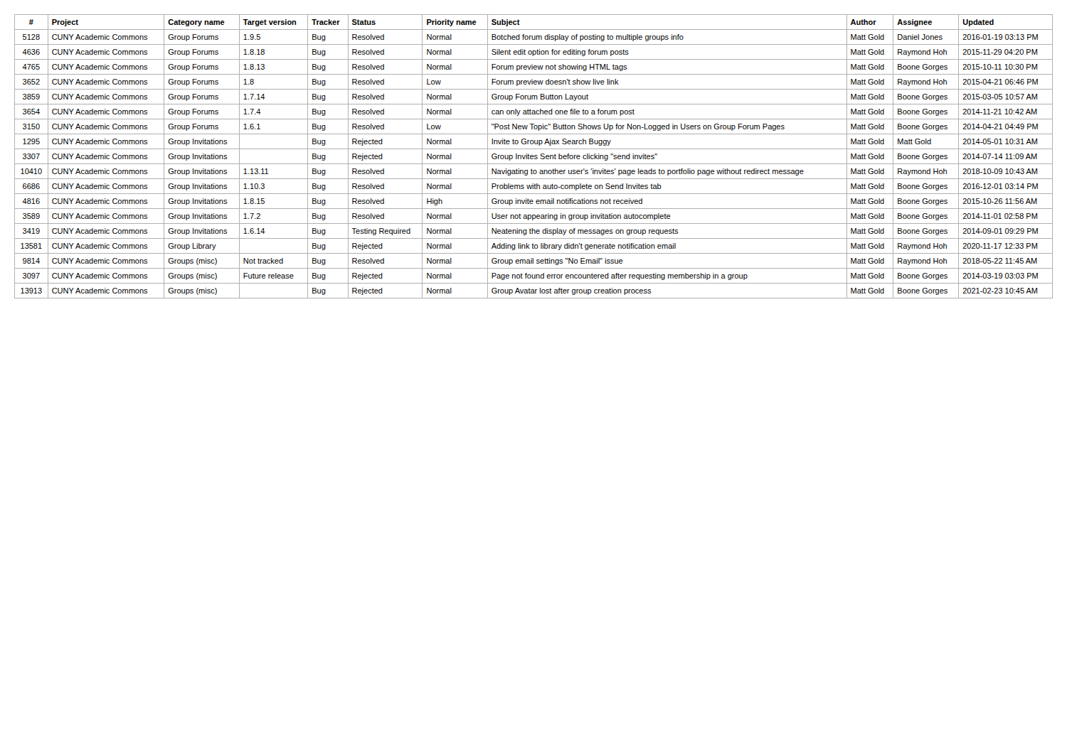| # | Project | Category name | Target version | Tracker | Status | Priority name | Subject | Author | Assignee | Updated |
| --- | --- | --- | --- | --- | --- | --- | --- | --- | --- | --- |
| 5128 | CUNY Academic Commons | Group Forums | 1.9.5 | Bug | Resolved | Normal | Botched forum display of posting to multiple groups info | Matt Gold | Daniel Jones | 2016-01-19 03:13 PM |
| 4636 | CUNY Academic Commons | Group Forums | 1.8.18 | Bug | Resolved | Normal | Silent edit option for editing forum posts | Matt Gold | Raymond Hoh | 2015-11-29 04:20 PM |
| 4765 | CUNY Academic Commons | Group Forums | 1.8.13 | Bug | Resolved | Normal | Forum preview not showing HTML tags | Matt Gold | Boone Gorges | 2015-10-11 10:30 PM |
| 3652 | CUNY Academic Commons | Group Forums | 1.8 | Bug | Resolved | Low | Forum preview doesn't show live link | Matt Gold | Raymond Hoh | 2015-04-21 06:46 PM |
| 3859 | CUNY Academic Commons | Group Forums | 1.7.14 | Bug | Resolved | Normal | Group Forum Button Layout | Matt Gold | Boone Gorges | 2015-03-05 10:57 AM |
| 3654 | CUNY Academic Commons | Group Forums | 1.7.4 | Bug | Resolved | Normal | can only attached one file to a forum post | Matt Gold | Boone Gorges | 2014-11-21 10:42 AM |
| 3150 | CUNY Academic Commons | Group Forums | 1.6.1 | Bug | Resolved | Low | "Post New Topic" Button Shows Up for Non-Logged in Users on Group Forum Pages | Matt Gold | Boone Gorges | 2014-04-21 04:49 PM |
| 1295 | CUNY Academic Commons | Group Invitations | | Bug | Rejected | Normal | Invite to Group Ajax Search Buggy | Matt Gold | Matt Gold | 2014-05-01 10:31 AM |
| 3307 | CUNY Academic Commons | Group Invitations | | Bug | Rejected | Normal | Group Invites Sent before clicking "send invites" | Matt Gold | Boone Gorges | 2014-07-14 11:09 AM |
| 10410 | CUNY Academic Commons | Group Invitations | 1.13.11 | Bug | Resolved | Normal | Navigating to another user's 'invites' page leads to portfolio page without redirect message | Matt Gold | Raymond Hoh | 2018-10-09 10:43 AM |
| 6686 | CUNY Academic Commons | Group Invitations | 1.10.3 | Bug | Resolved | Normal | Problems with auto-complete on Send Invites tab | Matt Gold | Boone Gorges | 2016-12-01 03:14 PM |
| 4816 | CUNY Academic Commons | Group Invitations | 1.8.15 | Bug | Resolved | High | Group invite email notifications not received | Matt Gold | Boone Gorges | 2015-10-26 11:56 AM |
| 3589 | CUNY Academic Commons | Group Invitations | 1.7.2 | Bug | Resolved | Normal | User not appearing in group invitation autocomplete | Matt Gold | Boone Gorges | 2014-11-01 02:58 PM |
| 3419 | CUNY Academic Commons | Group Invitations | 1.6.14 | Bug | Testing Required | Normal | Neatening the display of messages on group requests | Matt Gold | Boone Gorges | 2014-09-01 09:29 PM |
| 13581 | CUNY Academic Commons | Group Library | | Bug | Rejected | Normal | Adding link to library didn't generate notification email | Matt Gold | Raymond Hoh | 2020-11-17 12:33 PM |
| 9814 | CUNY Academic Commons | Groups (misc) | Not tracked | Bug | Resolved | Normal | Group email settings "No Email" issue | Matt Gold | Raymond Hoh | 2018-05-22 11:45 AM |
| 3097 | CUNY Academic Commons | Groups (misc) | Future release | Bug | Rejected | Normal | Page not found error encountered after requesting membership in a group | Matt Gold | Boone Gorges | 2014-03-19 03:03 PM |
| 13913 | CUNY Academic Commons | Groups (misc) | | Bug | Rejected | Normal | Group Avatar lost after group creation process | Matt Gold | Boone Gorges | 2021-02-23 10:45 AM |